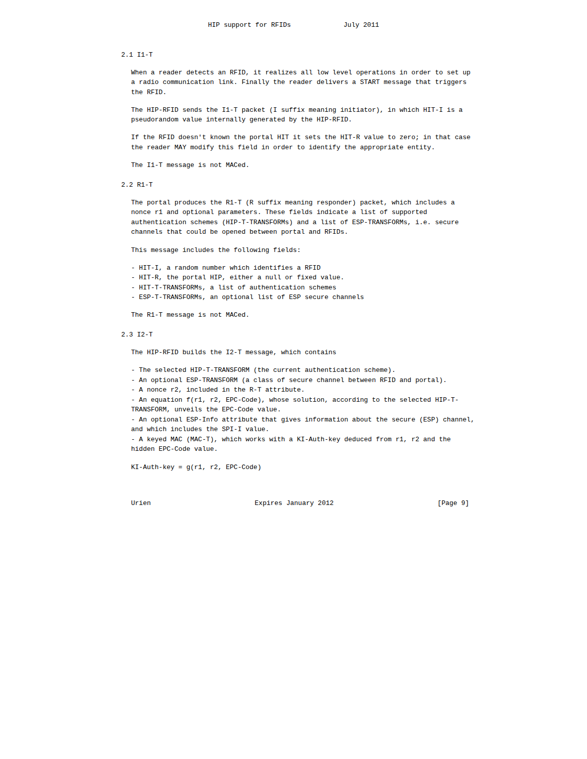HIP support for RFIDs July 2011
2.1 I1-T
When a reader detects an RFID, it realizes all low level operations in order to set up a radio communication link. Finally the reader delivers a START message that triggers the RFID.
The HIP-RFID sends the I1-T packet (I suffix meaning initiator), in which HIT-I is a pseudorandom value internally generated by the HIP-RFID.
If the RFID doesn't known the portal HIT it sets the HIT-R value to zero; in that case the reader MAY modify this field in order to identify the appropriate entity.
The I1-T message is not MACed.
2.2 R1-T
The portal produces the R1-T (R suffix meaning responder) packet, which includes a nonce r1 and optional parameters. These fields indicate a list of supported authentication schemes (HIP-T-TRANSFORMs) and a list of ESP-TRANSFORMs, i.e. secure channels that could be opened between portal and RFIDs.
This message includes the following fields:
- HIT-I, a random number which identifies a RFID
- HIT-R, the portal HIP, either a null or fixed value.
- HIT-T-TRANSFORMs, a list of authentication schemes
- ESP-T-TRANSFORMs, an optional list of ESP secure channels
The R1-T message is not MACed.
2.3 I2-T
The HIP-RFID builds the I2-T message, which contains
- The selected HIP-T-TRANSFORM (the current authentication scheme).
- An optional ESP-TRANSFORM (a class of secure channel between RFID and portal).
- A nonce r2, included in the R-T attribute.
- An equation f(r1, r2, EPC-Code), whose solution, according to the selected HIP-T-TRANSFORM, unveils the EPC-Code value.
- An optional ESP-Info attribute that gives information about the secure (ESP) channel, and which includes the SPI-I value.
- A keyed MAC (MAC-T), which works with a KI-Auth-key deduced from r1, r2 and the hidden EPC-Code value.
KI-Auth-key = g(r1, r2, EPC-Code)
Urien Expires January 2012 [Page 9]